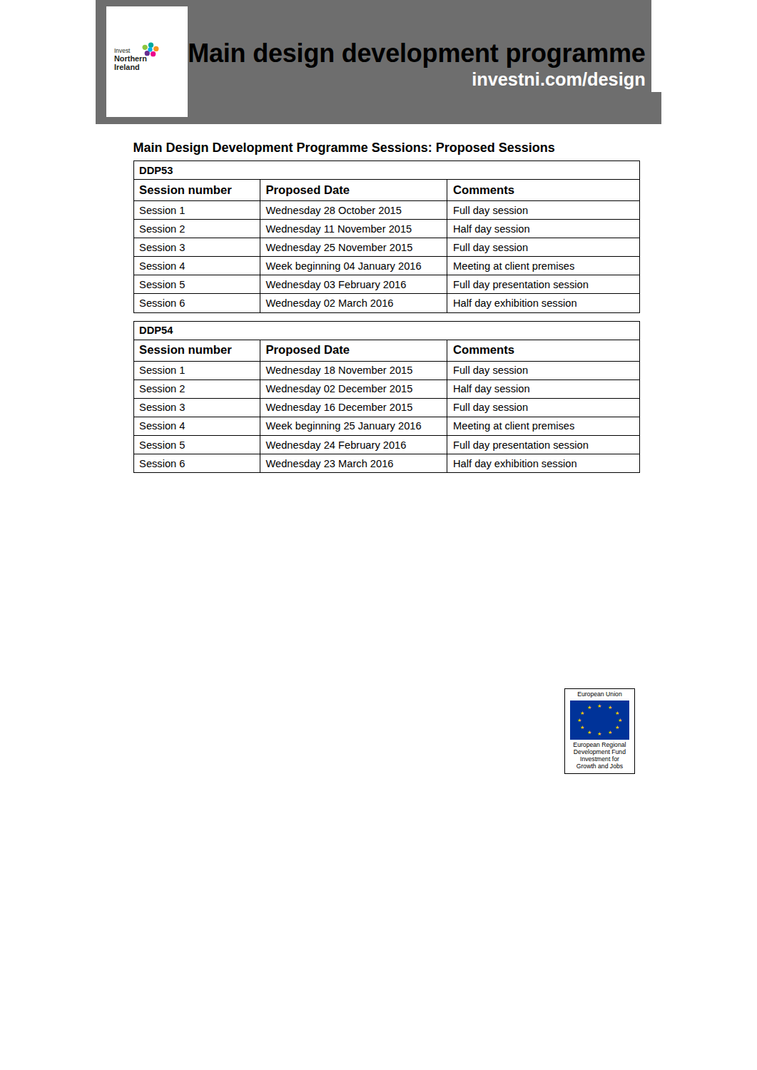Invest Northern Ireland
Main design development programme
investni.com/design
Main Design Development Programme Sessions: Proposed Sessions
| DDP53 |
| Session number | Proposed Date | Comments |
| Session 1 | Wednesday 28 October 2015 | Full day session |
| Session 2 | Wednesday 11 November 2015 | Half day session |
| Session 3 | Wednesday 25 November 2015 | Full day session |
| Session 4 | Week beginning 04 January 2016 | Meeting at client premises |
| Session 5 | Wednesday 03 February 2016 | Full day presentation session |
| Session 6 | Wednesday 02 March 2016 | Half day exhibition session |
| DDP54 |
| Session number | Proposed Date | Comments |
| Session 1 | Wednesday 18 November 2015 | Full day session |
| Session 2 | Wednesday 02 December 2015 | Half day session |
| Session 3 | Wednesday 16 December 2015 | Full day session |
| Session 4 | Week beginning 25 January 2016 | Meeting at client premises |
| Session 5 | Wednesday 24 February 2016 | Full day presentation session |
| Session 6 | Wednesday 23 March 2016 | Half day exhibition session |
European Union
★ ★ ★ ★ ★ ★ ★ ★ ★ ★ ★ ★
European Regional
Development Fund
Investment for
Growth and Jobs